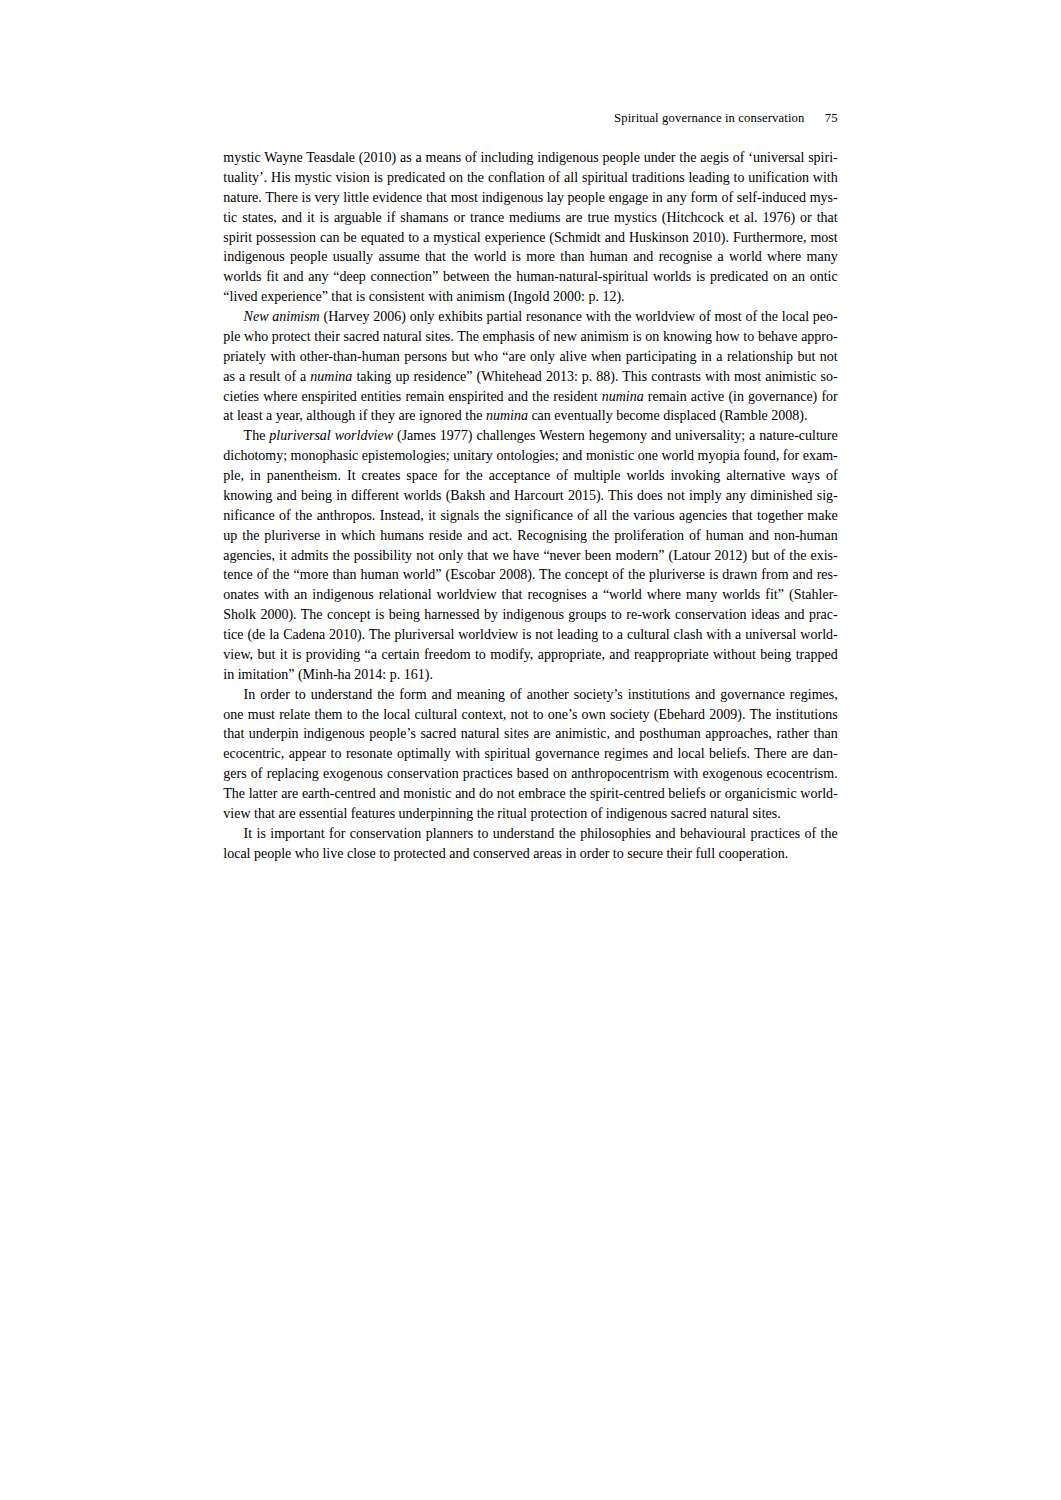Spiritual governance in conservation75
mystic Wayne Teasdale (2010) as a means of including indigenous people under the aegis of ‘universal spirituality’. His mystic vision is predicated on the conflation of all spiritual traditions leading to unification with nature. There is very little evidence that most indigenous lay people engage in any form of self-induced mystic states, and it is arguable if shamans or trance mediums are true mystics (Hitchcock et al. 1976) or that spirit possession can be equated to a mystical experience (Schmidt and Huskinson 2010). Furthermore, most indigenous people usually assume that the world is more than human and recognise a world where many worlds fit and any “deep connection” between the human-natural-spiritual worlds is predicated on an ontic “lived experience” that is consistent with animism (Ingold 2000: p. 12).
New animism (Harvey 2006) only exhibits partial resonance with the worldview of most of the local people who protect their sacred natural sites. The emphasis of new animism is on knowing how to behave appropriately with other-than-human persons but who “are only alive when participating in a relationship but not as a result of a numina taking up residence” (Whitehead 2013: p. 88). This contrasts with most animistic societies where enspirited entities remain enspirited and the resident numina remain active (in governance) for at least a year, although if they are ignored the numina can eventually become displaced (Ramble 2008).
The pluriversal worldview (James 1977) challenges Western hegemony and universality; a nature-culture dichotomy; monophasic epistemologies; unitary ontologies; and monistic one world myopia found, for example, in panentheism. It creates space for the acceptance of multiple worlds invoking alternative ways of knowing and being in different worlds (Baksh and Harcourt 2015). This does not imply any diminished significance of the anthropos. Instead, it signals the significance of all the various agencies that together make up the pluriverse in which humans reside and act. Recognising the proliferation of human and non-human agencies, it admits the possibility not only that we have “never been modern” (Latour 2012) but of the existence of the “more than human world” (Escobar 2008). The concept of the pluriverse is drawn from and resonates with an indigenous relational worldview that recognises a “world where many worlds fit” (Stahler-Sholk 2000). The concept is being harnessed by indigenous groups to re-work conservation ideas and practice (de la Cadena 2010). The pluriversal worldview is not leading to a cultural clash with a universal worldview, but it is providing “a certain freedom to modify, appropriate, and reappropriate without being trapped in imitation” (Minh-ha 2014: p. 161).
In order to understand the form and meaning of another society’s institutions and governance regimes, one must relate them to the local cultural context, not to one’s own society (Ebehard 2009). The institutions that underpin indigenous people’s sacred natural sites are animistic, and posthuman approaches, rather than ecocentric, appear to resonate optimally with spiritual governance regimes and local beliefs. There are dangers of replacing exogenous conservation practices based on anthropocentrism with exogenous ecocentrism. The latter are earth-centred and monistic and do not embrace the spirit-centred beliefs or organicismic worldview that are essential features underpinning the ritual protection of indigenous sacred natural sites.
It is important for conservation planners to understand the philosophies and behavioural practices of the local people who live close to protected and conserved areas in order to secure their full cooperation.